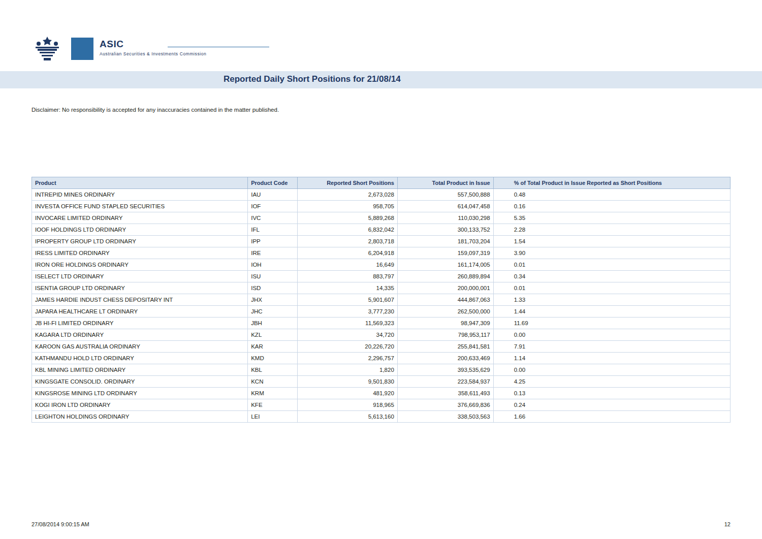ASIC
Australian Securities & Investments Commission
Reported Daily Short Positions for 21/08/14
Disclaimer: No responsibility is accepted for any inaccuracies contained in the matter published.
| Product | Product Code | Reported Short Positions | Total Product in Issue | % of Total Product in Issue Reported as Short Positions |
| --- | --- | --- | --- | --- |
| INTREPID MINES ORDINARY | IAU | 2,673,028 | 557,500,888 | 0.48 |
| INVESTA OFFICE FUND STAPLED SECURITIES | IOF | 958,705 | 614,047,458 | 0.16 |
| INVOCARE LIMITED ORDINARY | IVC | 5,889,268 | 110,030,298 | 5.35 |
| IOOF HOLDINGS LTD ORDINARY | IFL | 6,832,042 | 300,133,752 | 2.28 |
| IPROPERTY GROUP LTD ORDINARY | IPP | 2,803,718 | 181,703,204 | 1.54 |
| IRESS LIMITED ORDINARY | IRE | 6,204,918 | 159,097,319 | 3.90 |
| IRON ORE HOLDINGS ORDINARY | IOH | 16,649 | 161,174,005 | 0.01 |
| ISELECT LTD ORDINARY | ISU | 883,797 | 260,889,894 | 0.34 |
| ISENTIA GROUP LTD ORDINARY | ISD | 14,335 | 200,000,001 | 0.01 |
| JAMES HARDIE INDUST CHESS DEPOSITARY INT | JHX | 5,901,607 | 444,867,063 | 1.33 |
| JAPARA HEALTHCARE LT ORDINARY | JHC | 3,777,230 | 262,500,000 | 1.44 |
| JB HI-FI LIMITED ORDINARY | JBH | 11,569,323 | 98,947,309 | 11.69 |
| KAGARA LTD ORDINARY | KZL | 34,720 | 798,953,117 | 0.00 |
| KAROON GAS AUSTRALIA ORDINARY | KAR | 20,226,720 | 255,841,581 | 7.91 |
| KATHMANDU HOLD LTD ORDINARY | KMD | 2,296,757 | 200,633,469 | 1.14 |
| KBL MINING LIMITED ORDINARY | KBL | 1,820 | 393,535,629 | 0.00 |
| KINGSGATE CONSOLID. ORDINARY | KCN | 9,501,830 | 223,584,937 | 4.25 |
| KINGSROSE MINING LTD ORDINARY | KRM | 481,920 | 358,611,493 | 0.13 |
| KOGI IRON LTD ORDINARY | KFE | 918,965 | 376,669,836 | 0.24 |
| LEIGHTON HOLDINGS ORDINARY | LEI | 5,613,160 | 338,503,563 | 1.66 |
27/08/2014 9:00:15 AM
12